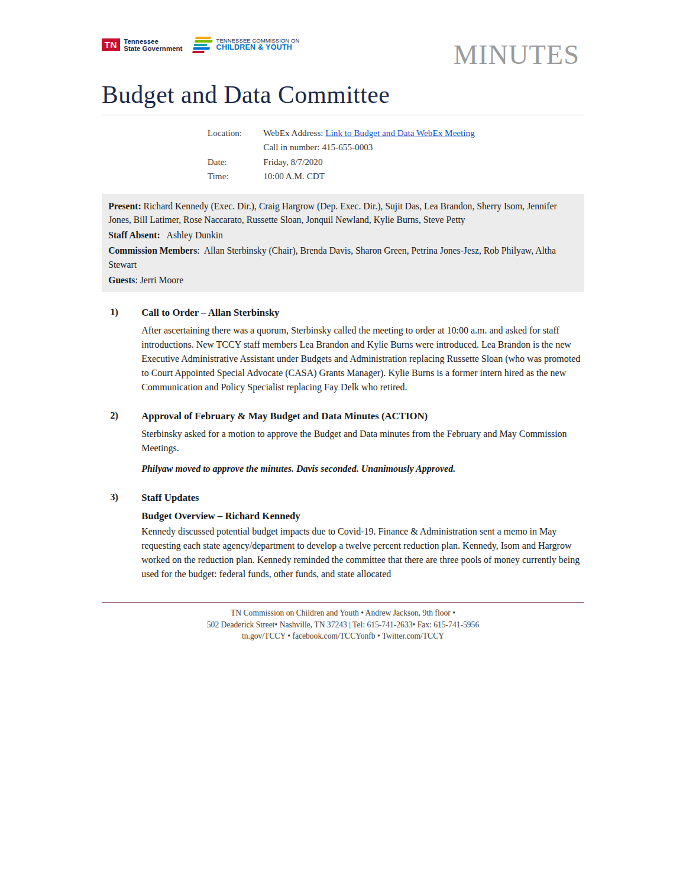TN Tennessee
State Government
TENNESSEE COMMISSION ON CHILDREN & YOUTH
MINUTES
Budget and Data Committee
| Location: | WebEx Address: Link to Budget and Data WebEx Meeting |
| | Call in number: 415-655-0003 |
| Date: | Friday, 8/7/2020 |
| Time: | 10:00 A.M. CDT |
Present: Richard Kennedy (Exec. Dir.), Craig Hargrow (Dep. Exec. Dir.), Sujit Das, Lea Brandon, Sherry Isom, Jennifer Jones, Bill Latimer, Rose Naccarato, Russette Sloan, Jonquil Newland, Kylie Burns, Steve Petty
Staff Absent: Ashley Dunkin
Commission Members: Allan Sterbinsky (Chair), Brenda Davis, Sharon Green, Petrina Jones-Jesz, Rob Philyaw, Altha Stewart
Guests: Jerri Moore
Call to Order – Allan Sterbinsky
After ascertaining there was a quorum, Sterbinsky called the meeting to order at 10:00 a.m. and asked for staff introductions. New TCCY staff members Lea Brandon and Kylie Burns were introduced. Lea Brandon is the new Executive Administrative Assistant under Budgets and Administration replacing Russette Sloan (who was promoted to Court Appointed Special Advocate (CASA) Grants Manager). Kylie Burns is a former intern hired as the new Communication and Policy Specialist replacing Fay Delk who retired.
Approval of February & May Budget and Data Minutes (ACTION)
Sterbinsky asked for a motion to approve the Budget and Data minutes from the February and May Commission Meetings.
Philyaw moved to approve the minutes. Davis seconded. Unanimously Approved.
Staff Updates
Budget Overview – Richard Kennedy
Kennedy discussed potential budget impacts due to Covid-19. Finance & Administration sent a memo in May requesting each state agency/department to develop a twelve percent reduction plan. Kennedy, Isom and Hargrow worked on the reduction plan. Kennedy reminded the committee that there are three pools of money currently being used for the budget: federal funds, other funds, and state allocated
TN Commission on Children and Youth • Andrew Jackson, 9th floor •
502 Deaderick Street• Nashville, TN 37243 | Tel: 615-741-2633• Fax: 615-741-5956
tn.gov/TCCY • facebook.com/TCCYonfb • Twitter.com/TCCY